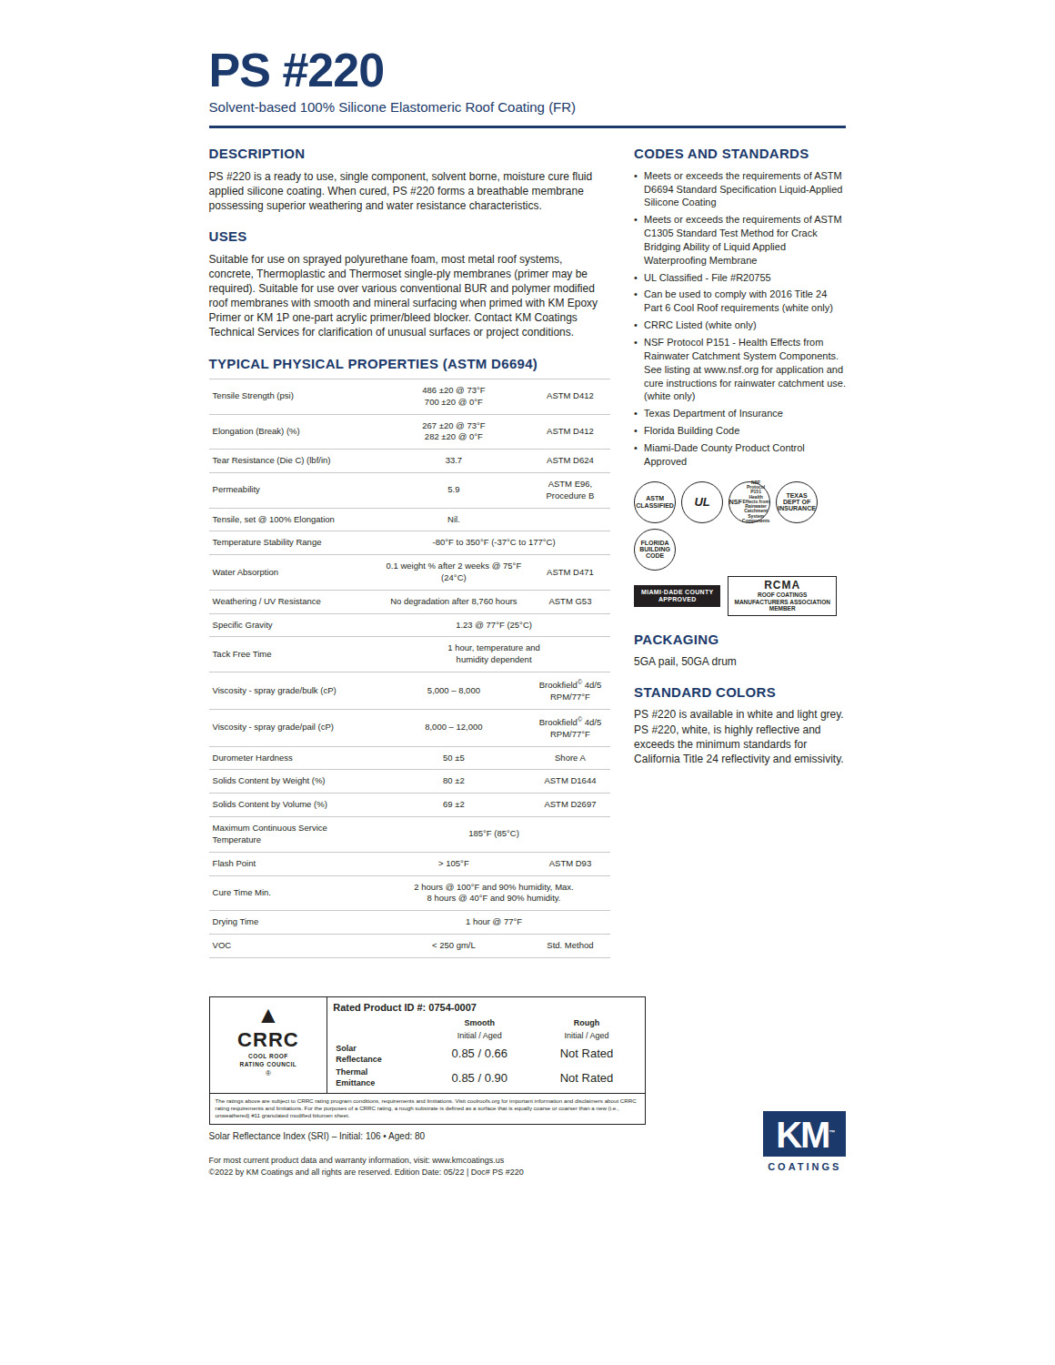PS #220
Solvent-based 100% Silicone Elastomeric Roof Coating (FR)
Description
PS #220 is a ready to use, single component, solvent borne, moisture cure fluid applied silicone coating. When cured, PS #220 forms a breathable membrane possessing superior weathering and water resistance characteristics.
Uses
Suitable for use on sprayed polyurethane foam, most metal roof systems, concrete, Thermoplastic and Thermoset single-ply membranes (primer may be required). Suitable for use over various conventional BUR and polymer modified roof membranes with smooth and mineral surfacing when primed with KM Epoxy Primer or KM 1P one-part acrylic primer/bleed blocker. Contact KM Coatings Technical Services for clarification of unusual surfaces or project conditions.
Typical Physical Properties (ASTM D6694)
| Tensile Strength (psi) | 486 ±20 @ 73°F 700 ±20 @ 0°F | ASTM D412 |
| Elongation (Break) (%) | 267 ±20 @ 73°F 282 ±20 @ 0°F | ASTM D412 |
| Tear Resistance (Die C) (lbf/in) | 33.7 | ASTM D624 |
| Permeability | 5.9 | ASTM E96, Procedure B |
| Tensile, set @ 100% Elongation | Nil. | |
| Temperature Stability Range | -80°F to 350°F (-37°C to 177°C) |
| Water Absorption | 0.1 weight % after 2 weeks @ 75°F (24°C) | ASTM D471 |
| Weathering / UV Resistance | No degradation after 8,760 hours | ASTM G53 |
| Specific Gravity | 1.23 @ 77°F (25°C) |
| Tack Free Time | 1 hour, temperature and humidity dependent |
| Viscosity - spray grade/bulk (cP) | 5,000 – 8,000 | Brookfield © 4d/5 RPM/77°F |
| Viscosity - spray grade/pail (cP) | 8,000 – 12,000 | Brookfield © 4d/5 RPM/77°F |
| Durometer Hardness | 50 ±5 | Shore A |
| Solids Content by Weight (%) | 80 ±2 | ASTM D1644 |
| Solids Content by Volume (%) | 69 ±2 | ASTM D2697 |
| Maximum Continuous Service Temperature | 185°F (85°C) |
| Flash Point | > 105°F | ASTM D93 |
| Cure Time Min. | 2 hours @ 100°F and 90% humidity, Max. 8 hours @ 40°F and 90% humidity. |
| Drying Time | 1 hour @ 77°F |
| VOC | < 250 gm/L | Std. Method |
Codes and Standards
Meets or exceeds the requirements of ASTM D6694 Standard Specification Liquid-Applied Silicone Coating
Meets or exceeds the requirements of ASTM C1305 Standard Test Method for Crack Bridging Ability of Liquid Applied Waterproofing Membrane
UL Classified - File #R20755
Can be used to comply with 2016 Title 24 Part 6 Cool Roof requirements (white only)
CRRC Listed (white only)
NSF Protocol P151 - Health Effects from Rainwater Catchment System Components. See listing at www.nsf.org for application and cure instructions for rainwater catchment use. (white only)
Texas Department of Insurance
Florida Building Code
Miami-Dade County Product Control Approved
ASTM
CLASSIFIED
UL
NSF
NSF Protocol P151
Health Effects from Rainwater
Catchment System Components
TEXAS
DEPT OF
INSURANCE
FLORIDA
BUILDING
CODE
MIAMI·DADE COUNTY
APPROVED
RCMAROOF COATINGS
MANUFACTURERS ASSOCIATION
MEMBER
Packaging
5GA pail, 50GA drum
Standard Colors
PS #220 is available in white and light grey. PS #220, white, is highly reflective and exceeds the minimum standards for California Title 24 reflectivity and emissivity.
▲
CRRC
COOL ROOF
RATING COUNCIL
®
Rated Product ID #: 0754-0007
| | Smooth | Rough |
| --- | --- | --- |
| | Initial / Aged | Initial / Aged |
| Solar Reflectance | 0.85 / 0.66 | Not Rated |
| Thermal Emittance | 0.85 / 0.90 | Not Rated |
The ratings above are subject to CRRC rating program conditions, requirements and limitations. Visit coolroofs.org for important information and disclaimers about CRRC rating requirements and limitations. For the purposes of a CRRC rating, a rough substrate is defined as a surface that is equally coarse or coarser than a new (i.e., unweathered) #11 granulated modified bitumen sheet.
Solar Reflectance Index (SRI) – Initial: 106 • Aged: 80
For most current product data and warranty information, visit: www.kmcoatings.us
©2022 by KM Coatings and all rights are reserved. Edition Date: 05/22 | Doc# PS #220
KM™
COATINGS